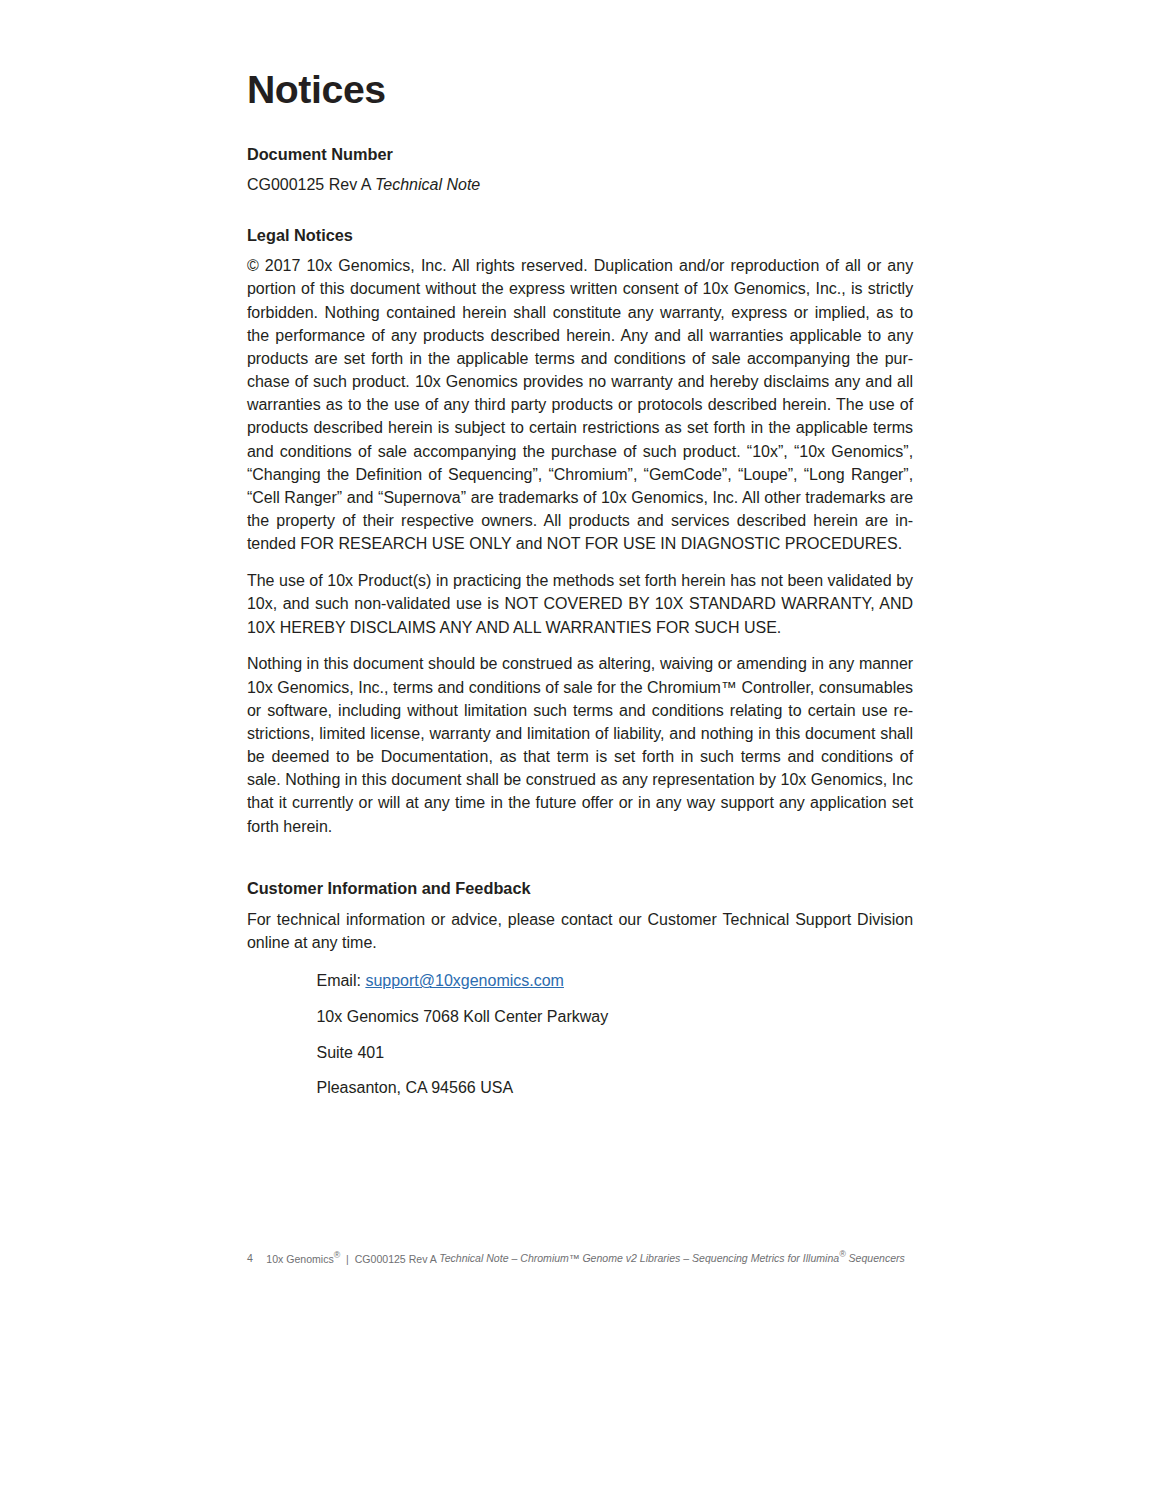Notices
Document Number
CG000125 Rev A Technical Note
Legal Notices
© 2017 10x Genomics, Inc. All rights reserved. Duplication and/or reproduction of all or any portion of this document without the express written consent of 10x Genomics, Inc., is strictly forbidden. Nothing contained herein shall constitute any warranty, express or implied, as to the performance of any products described herein. Any and all warranties applicable to any products are set forth in the applicable terms and conditions of sale accompanying the purchase of such product. 10x Genomics provides no warranty and hereby disclaims any and all warranties as to the use of any third party products or protocols described herein. The use of products described herein is subject to certain restrictions as set forth in the applicable terms and conditions of sale accompanying the purchase of such product. “10x”, “10x Genomics”, “Changing the Definition of Sequencing”, “Chromium”, “GemCode”, “Loupe”, “Long Ranger”, “Cell Ranger” and “Supernova” are trademarks of 10x Genomics, Inc. All other trademarks are the property of their respective owners. All products and services described herein are intended FOR RESEARCH USE ONLY and NOT FOR USE IN DIAGNOSTIC PROCEDURES.
The use of 10x Product(s) in practicing the methods set forth herein has not been validated by 10x, and such non-validated use is NOT COVERED BY 10X STANDARD WARRANTY, AND 10X HEREBY DISCLAIMS ANY AND ALL WARRANTIES FOR SUCH USE.
Nothing in this document should be construed as altering, waiving or amending in any manner 10x Genomics, Inc., terms and conditions of sale for the Chromium™ Controller, consumables or software, including without limitation such terms and conditions relating to certain use restrictions, limited license, warranty and limitation of liability, and nothing in this document shall be deemed to be Documentation, as that term is set forth in such terms and conditions of sale. Nothing in this document shall be construed as any representation by 10x Genomics, Inc that it currently or will at any time in the future offer or in any way support any application set forth herein.
Customer Information and Feedback
For technical information or advice, please contact our Customer Technical Support Division online at any time.
Email: support@10xgenomics.com
10x Genomics 7068 Koll Center Parkway
Suite 401
Pleasanton, CA 94566 USA
410x Genomics® | CG000125 Rev A Technical Note – Chromium™ Genome v2 Libraries – Sequencing Metrics for Illumina® Sequencers